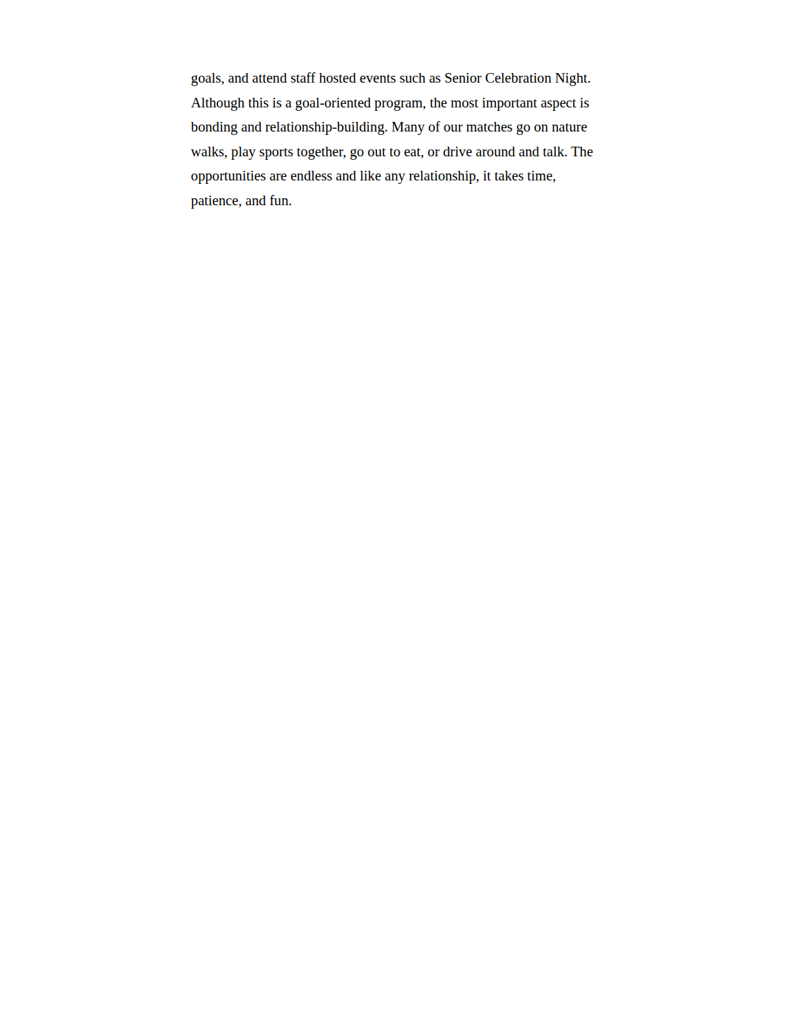goals, and attend staff hosted events such as Senior Celebration Night. Although this is a goal-oriented program, the most important aspect is bonding and relationship-building. Many of our matches go on nature walks, play sports together, go out to eat, or drive around and talk. The opportunities are endless and like any relationship, it takes time, patience, and fun.